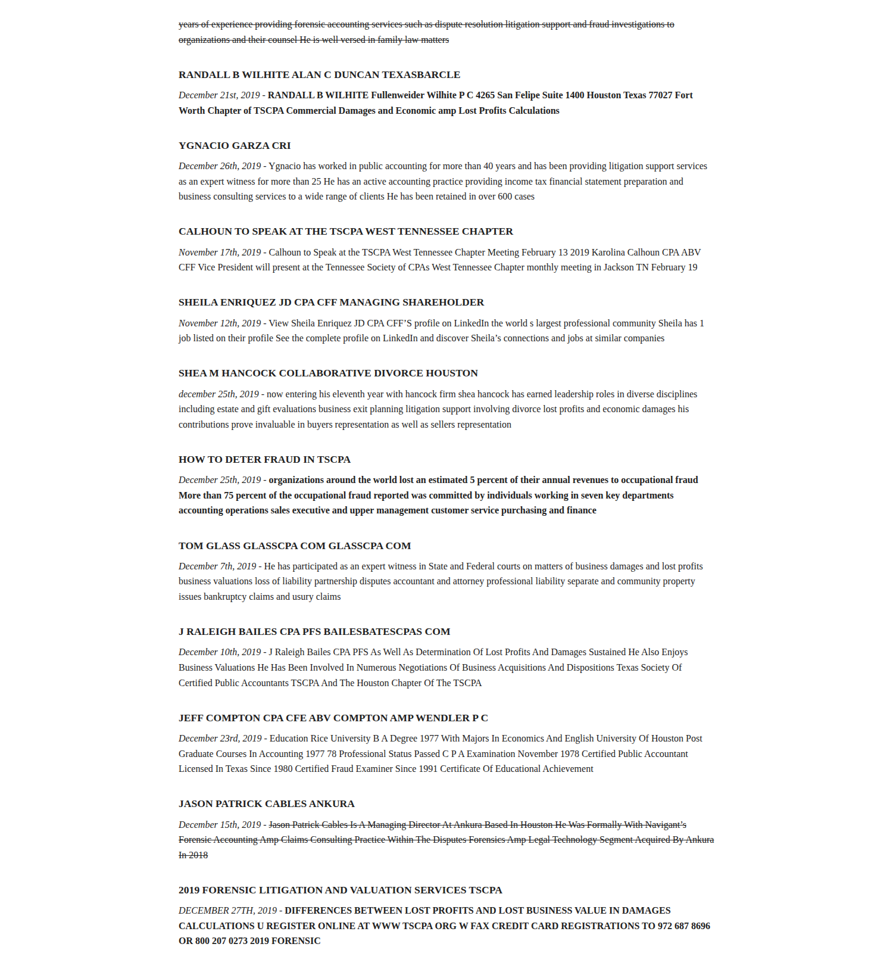years of experience providing forensic accounting services such as dispute resolution litigation support and fraud investigations to organizations and their counsel He is well versed in family law matters
RANDALL B WILHITE ALAN C DUNCAN TexasBarCLE
December 21st, 2019 - RANDALL B WILHITE Fullenweider Wilhite P C 4265 San Felipe Suite 1400 Houston Texas 77027 Fort Worth Chapter of TSCPA Commercial Damages and Economic amp Lost Profits Calculations
Ygnacio Garza CRI
December 26th, 2019 - Ygnacio has worked in public accounting for more than 40 years and has been providing litigation support services as an expert witness for more than 25 He has an active accounting practice providing income tax financial statement preparation and business consulting services to a wide range of clients He has been retained in over 600 cases
Calhoun to Speak at the TSCPA West Tennessee Chapter
November 17th, 2019 - Calhoun to Speak at the TSCPA West Tennessee Chapter Meeting February 13 2019 Karolina Calhoun CPA ABV CFF Vice President will present at the Tennessee Society of CPAs West Tennessee Chapter monthly meeting in Jackson TN February 19
Sheila Enriquez JD CPA CFF Managing Shareholder
November 12th, 2019 - View Sheila Enriquez JD CPA CFF’S profile on LinkedIn the world s largest professional community Sheila has 1 job listed on their profile See the complete profile on LinkedIn and discover Sheila’s connections and jobs at similar companies
shea m hancock collaborative divorce houston
december 25th, 2019 - now entering his eleventh year with hancock firm shea hancock has earned leadership roles in diverse disciplines including estate and gift evaluations business exit planning litigation support involving divorce lost profits and economic damages his contributions prove invaluable in buyers representation as well as sellers representation
How to Deter Fraud in TSCPA
December 25th, 2019 - organizations around the world lost an estimated 5 percent of their annual revenues to occupational fraud More than 75 percent of the occupational fraud reported was committed by individuals working in seven key departments accounting operations sales executive and upper management customer service purchasing and finance
Tom Glass glasscpa com glasscpa com
December 7th, 2019 - He has participated as an expert witness in State and Federal courts on matters of business damages and lost profits business valuations loss of liability partnership disputes accountant and attorney professional liability separate and community property issues bankruptcy claims and usury claims
J Raleigh Bailes CPA PFS Bailesbatescpas Com
December 10th, 2019 - J Raleigh Bailes CPA PFS As Well As Determination Of Lost Profits And Damages Sustained He Also Enjoys Business Valuations He Has Been Involved In Numerous Negotiations Of Business Acquisitions And Dispositions Texas Society Of Certified Public Accountants TSCPA And The Houston Chapter Of The TSCPA
Jeff Compton CPA CFE ABV Compton Amp Wendler P C
December 23rd, 2019 - Education Rice University B A Degree 1977 With Majors In Economics And English University Of Houston Post Graduate Courses In Accounting 1977 78 Professional Status Passed C P A Examination November 1978 Certified Public Accountant Licensed In Texas Since 1980 Certified Fraud Examiner Since 1991 Certificate Of Educational Achievement
Jason Patrick Cables Ankura
December 15th, 2019 - Jason Patrick Cables Is A Managing Director At Ankura Based In Houston He Was Formally With Navigant’s Forensic Accounting Amp Claims Consulting Practice Within The Disputes Forensics Amp Legal Technology Segment Acquired By Ankura In 2018
2019 FORENSIC LITIGATION AND VALUATION SERVICES TSCPA
DECEMBER 27TH, 2019 - DIFFERENCES BETWEEN LOST PROFITS AND LOST BUSINESS VALUE IN DAMAGES CALCULATIONS U REGISTER ONLINE AT WWW TSCPA ORG W FAX CREDIT CARD REGISTRATIONS TO 972 687 8696 OR 800 207 0273 2019 FORENSIC